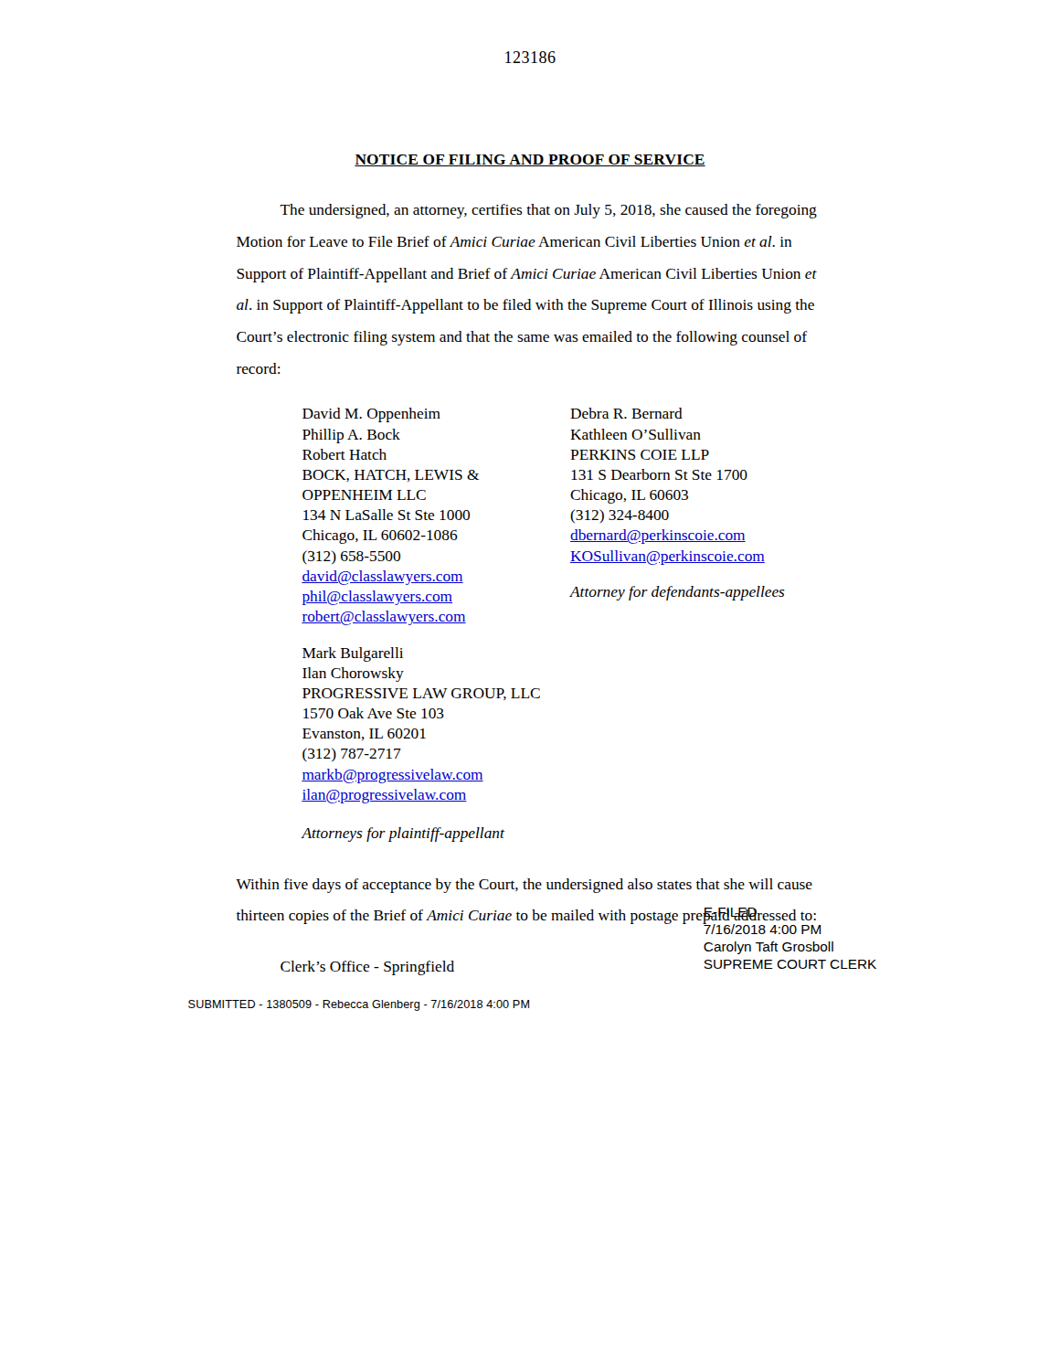123186
NOTICE OF FILING AND PROOF OF SERVICE
The undersigned, an attorney, certifies that on July 5, 2018, she caused the foregoing Motion for Leave to File Brief of Amici Curiae American Civil Liberties Union et al. in Support of Plaintiff-Appellant and Brief of Amici Curiae American Civil Liberties Union et al. in Support of Plaintiff-Appellant to be filed with the Supreme Court of Illinois using the Court’s electronic filing system and that the same was emailed to the following counsel of record:
| David M. Oppenheim Phillip A. Bock Robert Hatch BOCK, HATCH, LEWIS & OPPENHEIM LLC 134 N LaSalle St Ste 1000 Chicago, IL 60602-1086 (312) 658-5500 david@classlawyers.com phil@classlawyers.com robert@classlawyers.com | Debra R. Bernard Kathleen O’Sullivan PERKINS COIE LLP 131 S Dearborn St Ste 1700 Chicago, IL 60603 (312) 324-8400 dbernard@perkinscoie.com KOSullivan@perkinscoie.com Attorney for defendants-appellees |
| Mark Bulgarelli Ilan Chorowsky PROGRESSIVE LAW GROUP, LLC 1570 Oak Ave Ste 103 Evanston, IL 60201 (312) 787-2717 markb@progressivelaw.com ilan@progressivelaw.com | |
Attorneys for plaintiff-appellant
Within five days of acceptance by the Court, the undersigned also states that she will cause thirteen copies of the Brief of Amici Curiae to be mailed with postage prepaid addressed to:
Clerk’s Office - Springfield
E-FILED
7/16/2018 4:00 PM
Carolyn Taft Grosboll
SUPREME COURT CLERK
SUBMITTED - 1380509 - Rebecca Glenberg - 7/16/2018 4:00 PM